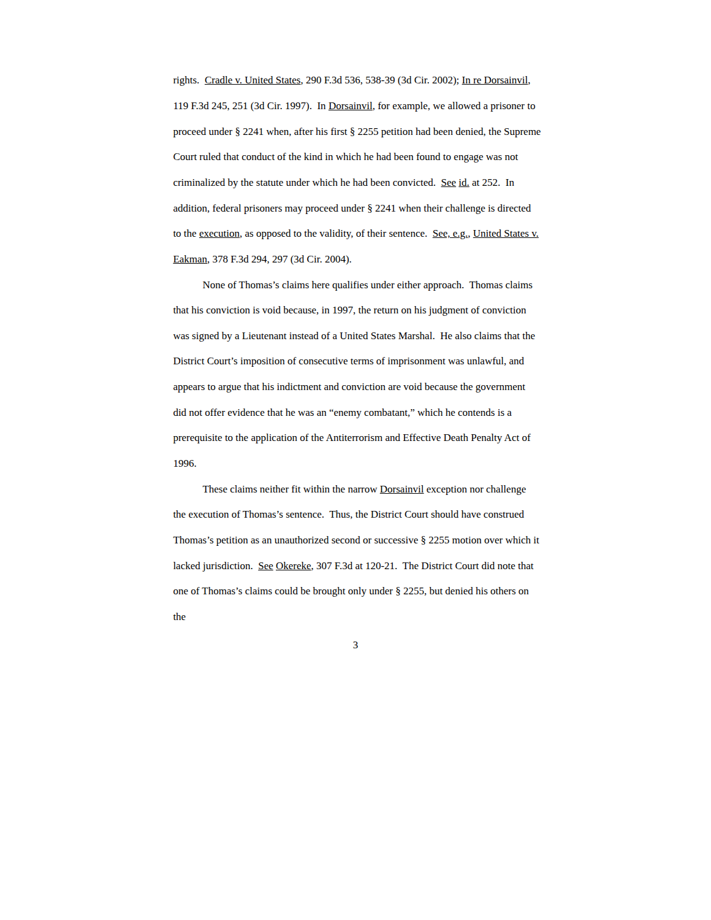rights. Cradle v. United States, 290 F.3d 536, 538-39 (3d Cir. 2002); In re Dorsainvil, 119 F.3d 245, 251 (3d Cir. 1997). In Dorsainvil, for example, we allowed a prisoner to proceed under § 2241 when, after his first § 2255 petition had been denied, the Supreme Court ruled that conduct of the kind in which he had been found to engage was not criminalized by the statute under which he had been convicted. See id. at 252. In addition, federal prisoners may proceed under § 2241 when their challenge is directed to the execution, as opposed to the validity, of their sentence. See, e.g., United States v. Eakman, 378 F.3d 294, 297 (3d Cir. 2004).
None of Thomas’s claims here qualifies under either approach. Thomas claims that his conviction is void because, in 1997, the return on his judgment of conviction was signed by a Lieutenant instead of a United States Marshal. He also claims that the District Court’s imposition of consecutive terms of imprisonment was unlawful, and appears to argue that his indictment and conviction are void because the government did not offer evidence that he was an “enemy combatant,” which he contends is a prerequisite to the application of the Antiterrorism and Effective Death Penalty Act of 1996.
These claims neither fit within the narrow Dorsainvil exception nor challenge the execution of Thomas’s sentence. Thus, the District Court should have construed Thomas’s petition as an unauthorized second or successive § 2255 motion over which it lacked jurisdiction. See Okereke, 307 F.3d at 120-21. The District Court did note that one of Thomas’s claims could be brought only under § 2255, but denied his others on the
3